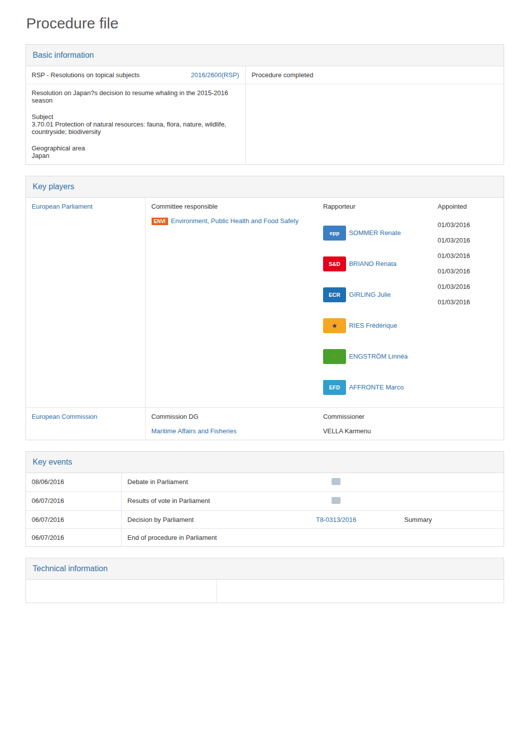Procedure file
Basic information
| RSP - Resolutions on topical subjects 2016/2600(RSP) | Procedure completed |
| Resolution on Japan?s decision to resume whaling in the 2015-2016 season Subject 3.70.01 Protection of natural resources: fauna, flora, nature, wildlife, countryside; biodiversity Geographical area Japan | |
Key players
| European Parliament | Committee responsible ENVI Environment, Public Health and Food Safety | Rapporteur epp SOMMER Renate S&D BRIANO Renata ECR GIRLING Julie ★ RIES Frédérique 🌿 ENGSTRÖM Linnéa EFD AFFRONTE Marco | Appointed 01/03/2016 01/03/2016 01/03/2016 01/03/2016 01/03/2016 01/03/2016 |
| European Commission | Commission DG Maritime Affairs and Fisheries | Commissioner VELLA Karmenu |
Key events
| 08/06/2016 | Debate in Parliament | | |
| 06/07/2016 | Results of vote in Parliament | | |
| 06/07/2016 | Decision by Parliament | T8-0313/2016 | Summary |
| 06/07/2016 | End of procedure in Parliament | | |
Technical information